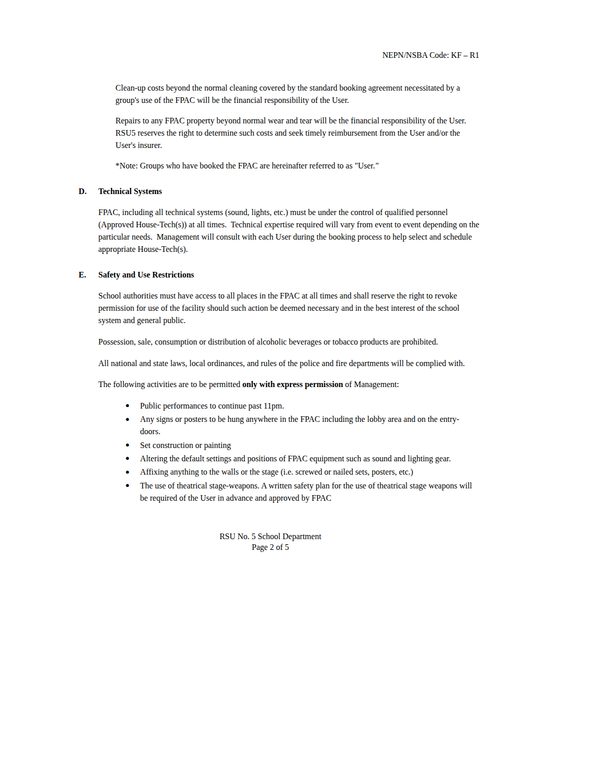NEPN/NSBA Code: KF – R1
Clean-up costs beyond the normal cleaning covered by the standard booking agreement necessitated by a group's use of the FPAC will be the financial responsibility of the User.
Repairs to any FPAC property beyond normal wear and tear will be the financial responsibility of the User. RSU5 reserves the right to determine such costs and seek timely reimbursement from the User and/or the User's insurer.
*Note: Groups who have booked the FPAC are hereinafter referred to as "User."
D.
Technical Systems
FPAC, including all technical systems (sound, lights, etc.) must be under the control of qualified personnel (Approved House-Tech(s)) at all times. Technical expertise required will vary from event to event depending on the particular needs. Management will consult with each User during the booking process to help select and schedule appropriate House-Tech(s).
E.
Safety and Use Restrictions
School authorities must have access to all places in the FPAC at all times and shall reserve the right to revoke permission for use of the facility should such action be deemed necessary and in the best interest of the school system and general public.
Possession, sale, consumption or distribution of alcoholic beverages or tobacco products are prohibited.
All national and state laws, local ordinances, and rules of the police and fire departments will be complied with.
The following activities are to be permitted only with express permission of Management:
Public performances to continue past 11pm.
Any signs or posters to be hung anywhere in the FPAC including the lobby area and on the entry-doors.
Set construction or painting
Altering the default settings and positions of FPAC equipment such as sound and lighting gear.
Affixing anything to the walls or the stage (i.e. screwed or nailed sets, posters, etc.)
The use of theatrical stage-weapons. A written safety plan for the use of theatrical stage weapons will be required of the User in advance and approved by FPAC
RSU No. 5 School Department
Page 2 of 5